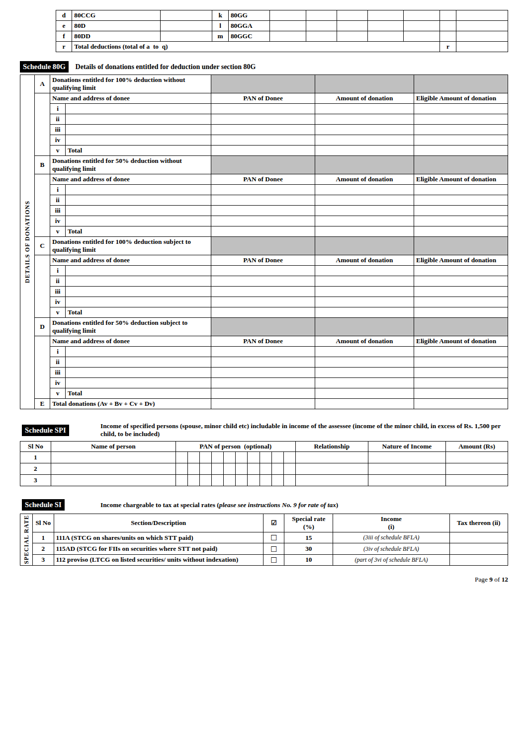| | d | 80CCG | | k | 80GG | | | | | | | |
| | e | 80D | | l | 80GGA | | | | | | | |
| | f | 80DD | | m | 80GGC | | | | | | | |
| | r | Total deductions (total of a to q) | r | |
Schedule 80G Details of donations entitled for deduction under section 80G
| DETAILS OF DONATIONS | A | Donations entitled for 100% deduction without qualifying limit | | | |
| | Name and address of donee | PAN of Donee | Amount of donation | Eligible Amount of donation |
| | i | | | | |
| | ii | | | | |
| | iii | | | | |
| | iv | | | | |
| | v | Total | | | |
| B | Donations entitled for 50% deduction without qualifying limit | | | |
| | Name and address of donee | PAN of Donee | Amount of donation | Eligible Amount of donation |
| | i | | | | |
| | ii | | | | |
| | iii | | | | |
| | iv | | | | |
| | v | Total | | | |
| C | Donations entitled for 100% deduction subject to qualifying limit | | | |
| | Name and address of donee | PAN of Donee | Amount of donation | Eligible Amount of donation |
| | i | | | | |
| | ii | | | | |
| | iii | | | | |
| | iv | | | | |
| | v | Total | | | |
| D | Donations entitled for 50% deduction subject to qualifying limit | | | |
| | Name and address of donee | PAN of Donee | Amount of donation | Eligible Amount of donation |
| | i | | | | |
| | ii | | | | |
| | iii | | | | |
| | iv | | | | |
| | v | Total | | | |
| E | Total donations (Av + Bv + Cv + Dv) | | | |
| Schedule SPI | Income of specified persons (spouse, minor child etc) includable in income of the assessee (income of the minor child, in excess of Rs. 1,500 per child, to be included) |
| Sl No | Name of person | PAN of person (optional) | Relationship | Nature of Income | Amount (Rs) |
| 1 | | | | | | | | | | | | | | |
| 2 | | | | | | | | | | | | | | |
| 3 | | | | | | | | | | | | | | |
| Schedule SI | Income chargeable to tax at special rates ( please see instructions No. 9 for rate of tax ) |
| SPECIAL RATE | Sl No | Section/Description | ☑ | Special rate (%) | Income (i) | Tax thereon (ii) |
| 1 | 111A (STCG on shares/units on which STT paid) | ☐ | 15 | (3iii of schedule BFLA) | |
| 2 | 115AD (STCG for FIIs on securities where STT not paid) | ☐ | 30 | (3iv of schedule BFLA) | |
| 3 | 112 proviso (LTCG on listed securities/ units without indexation) | ☐ | 10 | (part of 3vi of schedule BFLA) | |
Page 9 of 12